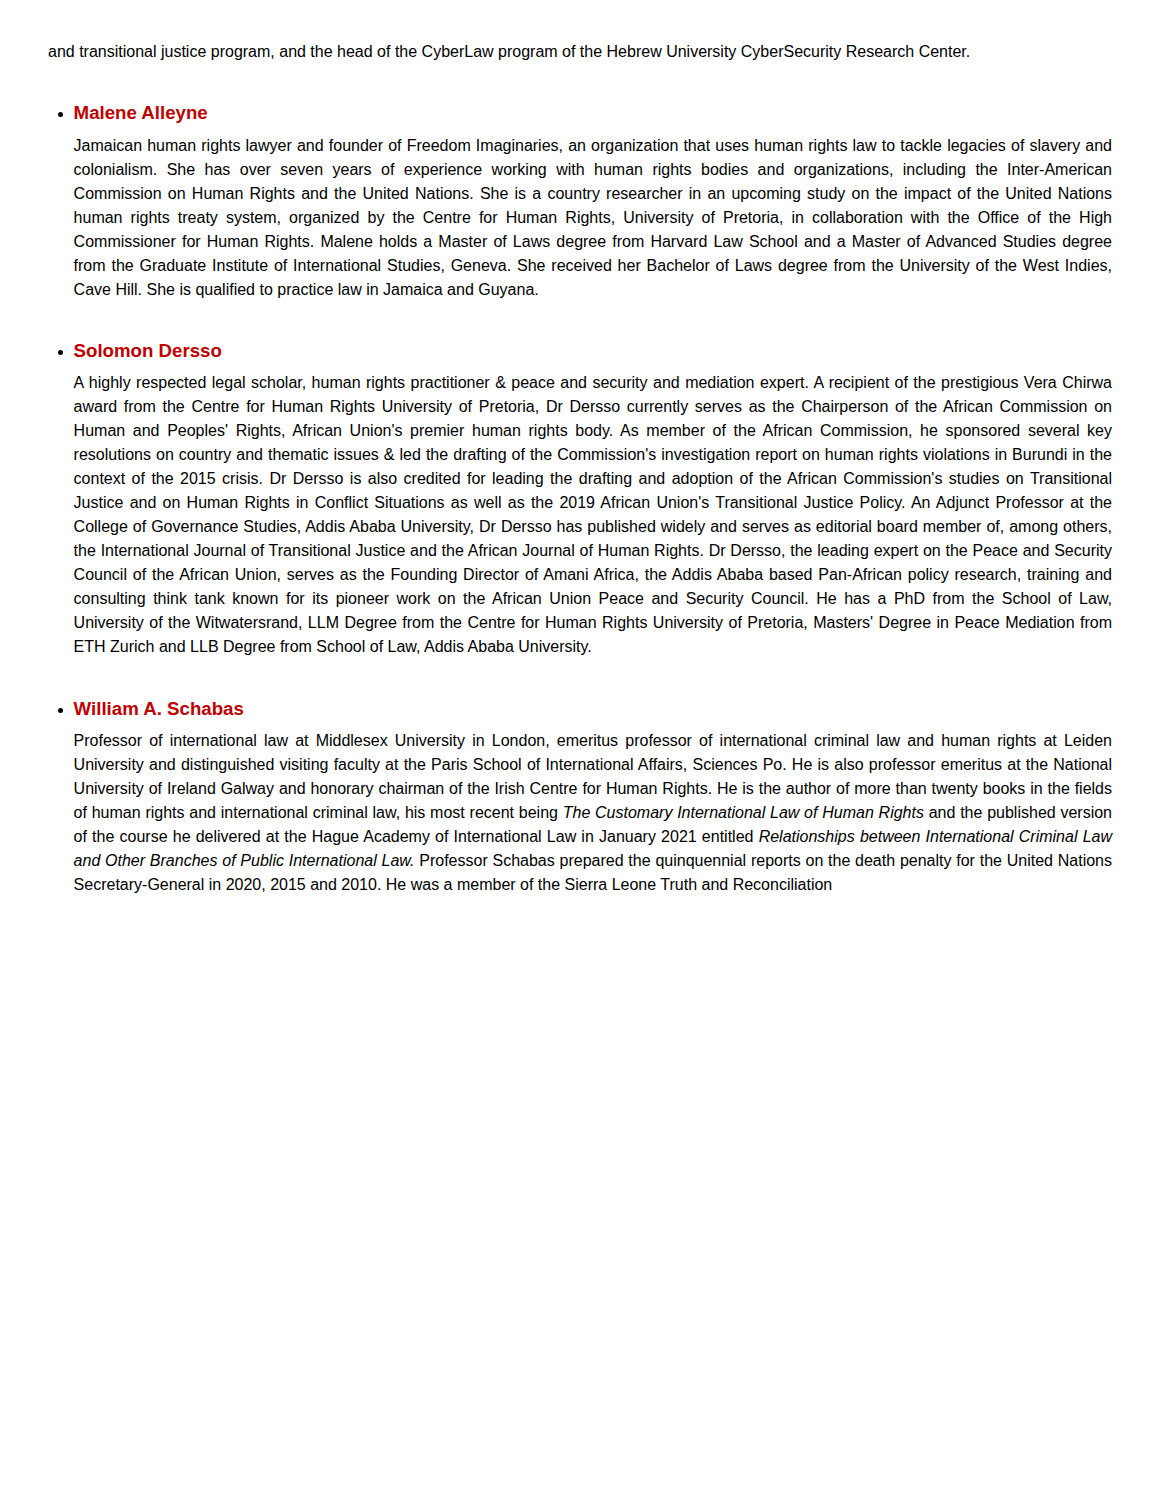and transitional justice program, and the head of the CyberLaw program of the Hebrew University CyberSecurity Research Center.
Malene Alleyne
Jamaican human rights lawyer and founder of Freedom Imaginaries, an organization that uses human rights law to tackle legacies of slavery and colonialism. She has over seven years of experience working with human rights bodies and organizations, including the Inter-American Commission on Human Rights and the United Nations. She is a country researcher in an upcoming study on the impact of the United Nations human rights treaty system, organized by the Centre for Human Rights, University of Pretoria, in collaboration with the Office of the High Commissioner for Human Rights. Malene holds a Master of Laws degree from Harvard Law School and a Master of Advanced Studies degree from the Graduate Institute of International Studies, Geneva. She received her Bachelor of Laws degree from the University of the West Indies, Cave Hill. She is qualified to practice law in Jamaica and Guyana.
Solomon Dersso
A highly respected legal scholar, human rights practitioner & peace and security and mediation expert. A recipient of the prestigious Vera Chirwa award from the Centre for Human Rights University of Pretoria, Dr Dersso currently serves as the Chairperson of the African Commission on Human and Peoples' Rights, African Union's premier human rights body. As member of the African Commission, he sponsored several key resolutions on country and thematic issues & led the drafting of the Commission's investigation report on human rights violations in Burundi in the context of the 2015 crisis. Dr Dersso is also credited for leading the drafting and adoption of the African Commission's studies on Transitional Justice and on Human Rights in Conflict Situations as well as the 2019 African Union's Transitional Justice Policy. An Adjunct Professor at the College of Governance Studies, Addis Ababa University, Dr Dersso has published widely and serves as editorial board member of, among others, the International Journal of Transitional Justice and the African Journal of Human Rights. Dr Dersso, the leading expert on the Peace and Security Council of the African Union, serves as the Founding Director of Amani Africa, the Addis Ababa based Pan-African policy research, training and consulting think tank known for its pioneer work on the African Union Peace and Security Council. He has a PhD from the School of Law, University of the Witwatersrand, LLM Degree from the Centre for Human Rights University of Pretoria, Masters' Degree in Peace Mediation from ETH Zurich and LLB Degree from School of Law, Addis Ababa University.
William A. Schabas
Professor of international law at Middlesex University in London, emeritus professor of international criminal law and human rights at Leiden University and distinguished visiting faculty at the Paris School of International Affairs, Sciences Po. He is also professor emeritus at the National University of Ireland Galway and honorary chairman of the Irish Centre for Human Rights. He is the author of more than twenty books in the fields of human rights and international criminal law, his most recent being The Customary International Law of Human Rights and the published version of the course he delivered at the Hague Academy of International Law in January 2021 entitled Relationships between International Criminal Law and Other Branches of Public International Law. Professor Schabas prepared the quinquennial reports on the death penalty for the United Nations Secretary-General in 2020, 2015 and 2010. He was a member of the Sierra Leone Truth and Reconciliation